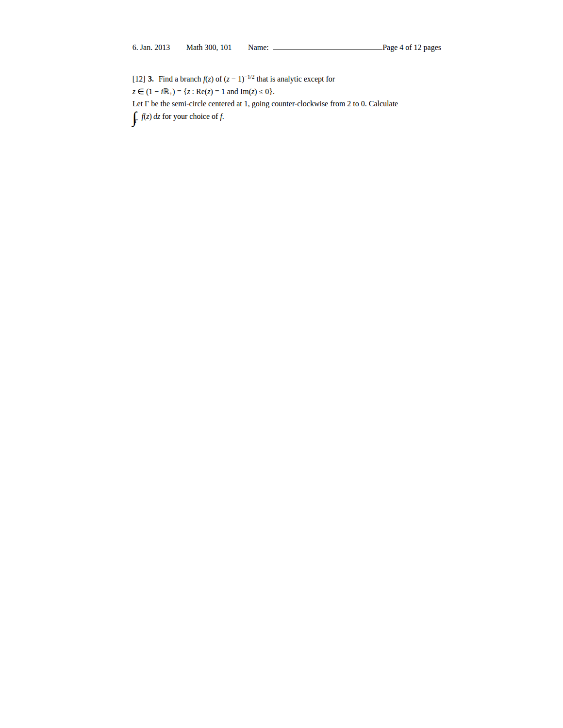6. Jan. 2013 Math 300, 101 Name:
Page 4 of 12 pages
[12] 3. Find a branch f(z) of (z − 1)−1/2 that is analytic except for
z ∈ (1 − iℝ+) = {z : Re(z) = 1 and Im(z) ≤ 0}.
Let Γ be the semi-circle centered at 1, going counter-clockwise from 2 to 0. Calculate
∫Γ f(z) dz for your choice of f.